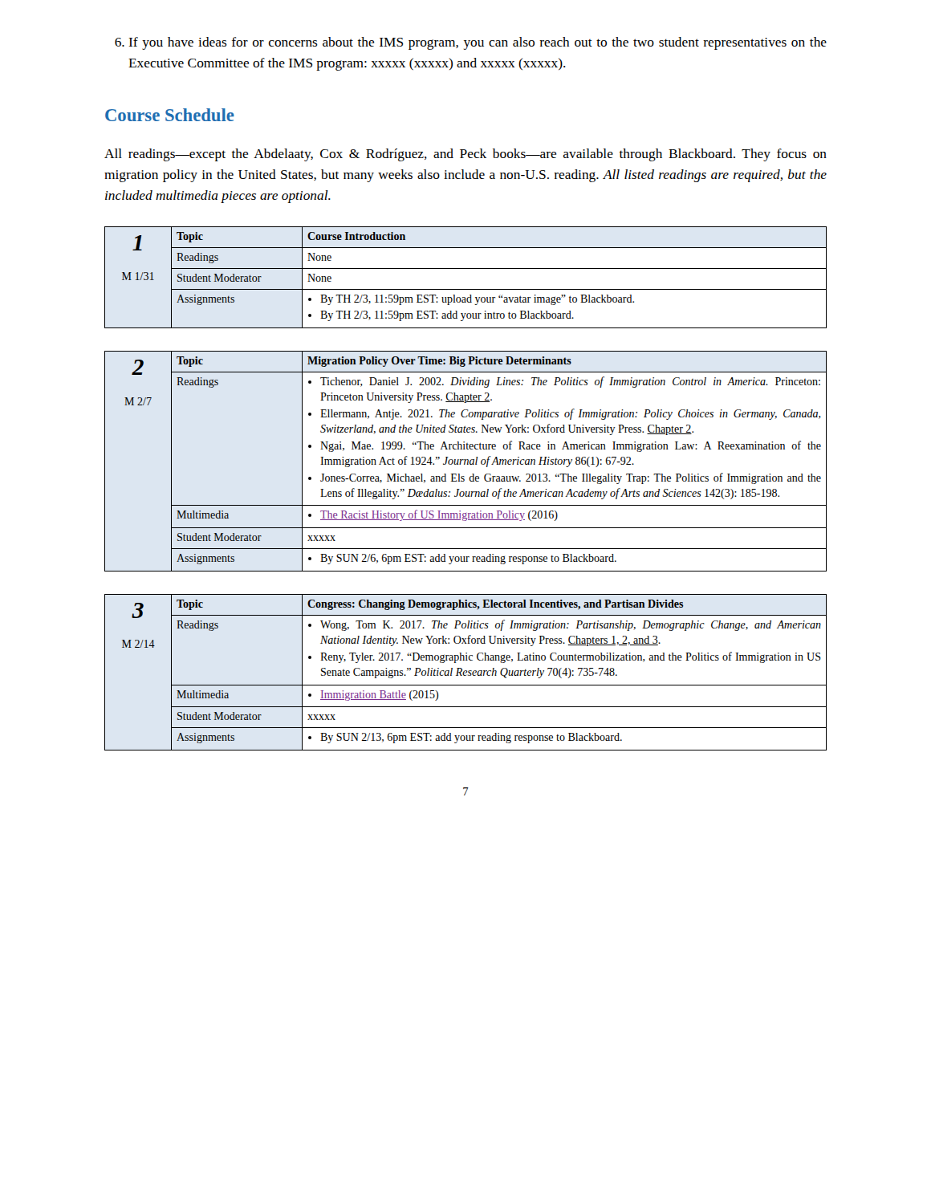If you have ideas for or concerns about the IMS program, you can also reach out to the two student representatives on the Executive Committee of the IMS program: xxxxx (xxxxx) and xxxxx (xxxxx).
Course Schedule
All readings—except the Abdelaaty, Cox & Rodríguez, and Peck books—are available through Blackboard. They focus on migration policy in the United States, but many weeks also include a non-U.S. reading. All listed readings are required, but the included multimedia pieces are optional.
| 1 M 1/31 | Topic | Course Introduction |
| Readings | None |
| Student Moderator | None |
| Assignments | By TH 2/3, 11:59pm EST: upload your “avatar image” to Blackboard. By TH 2/3, 11:59pm EST: add your intro to Blackboard. |
| 2 M 2/7 | Topic | Migration Policy Over Time: Big Picture Determinants |
| Readings | Tichenor, Daniel J. 2002. Dividing Lines: The Politics of Immigration Control in America. Princeton: Princeton University Press. Chapter 2 . Ellermann, Antje. 2021. The Comparative Politics of Immigration: Policy Choices in Germany, Canada, Switzerland, and the United States. New York: Oxford University Press. Chapter 2 . Ngai, Mae. 1999. “The Architecture of Race in American Immigration Law: A Reexamination of the Immigration Act of 1924.” Journal of American History 86(1): 67-92. Jones-Correa, Michael, and Els de Graauw. 2013. “The Illegality Trap: The Politics of Immigration and the Lens of Illegality.” Dædalus: Journal of the American Academy of Arts and Sciences 142(3): 185-198. |
| Multimedia | The Racist History of US Immigration Policy (2016) |
| Student Moderator | xxxxx |
| Assignments | By SUN 2/6, 6pm EST: add your reading response to Blackboard. |
| 3 M 2/14 | Topic | Congress: Changing Demographics, Electoral Incentives, and Partisan Divides |
| Readings | Wong, Tom K. 2017. The Politics of Immigration: Partisanship, Demographic Change, and American National Identity. New York: Oxford University Press. Chapters 1, 2, and 3 . Reny, Tyler. 2017. “Demographic Change, Latino Countermobilization, and the Politics of Immigration in US Senate Campaigns.” Political Research Quarterly 70(4): 735-748. |
| Multimedia | Immigration Battle (2015) |
| Student Moderator | xxxxx |
| Assignments | By SUN 2/13, 6pm EST: add your reading response to Blackboard. |
7